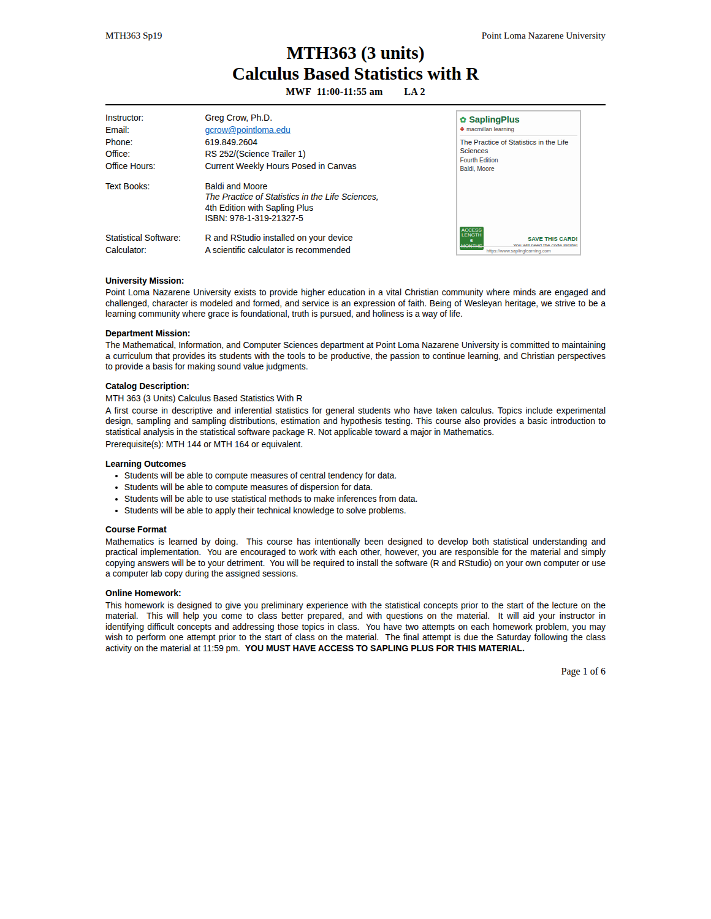MTH363 Sp19 Point Loma Nazarene University
MTH363 (3 units) Calculus Based Statistics with R
MWF 11:00-11:55 am LA 2
| Instructor: | Greg Crow, Ph.D. |
| Email: | gcrow@pointloma.edu |
| Phone: | 619.849.2604 |
| Office: | RS 252/(Science Trailer 1) |
| Office Hours: | Current Weekly Hours Posed in Canvas |
| Text Books: | Baldi and Moore The Practice of Statistics in the Life Sciences, 4th Edition with Sapling Plus ISBN: 978-1-319-21327-5 |
| Statistical Software: | R and RStudio installed on your device |
| Calculator: | A scientific calculator is recommended |
✿ SaplingPlus
❖ macmillan learning
The Practice of Statistics in the Life Sciences
Fourth Edition
Baldi, Moore
ACCESS
LENGTH
6
MONTHS
SAVE THIS CARD!
You will need the code inside!
https://www.saplinglearning.com
University Mission:
Point Loma Nazarene University exists to provide higher education in a vital Christian community where minds are engaged and challenged, character is modeled and formed, and service is an expression of faith. Being of Wesleyan heritage, we strive to be a learning community where grace is foundational, truth is pursued, and holiness is a way of life.
Department Mission:
The Mathematical, Information, and Computer Sciences department at Point Loma Nazarene University is committed to maintaining a curriculum that provides its students with the tools to be productive, the passion to continue learning, and Christian perspectives to provide a basis for making sound value judgments.
Catalog Description:
MTH 363 (3 Units) Calculus Based Statistics With R
A first course in descriptive and inferential statistics for general students who have taken calculus. Topics include experimental design, sampling and sampling distributions, estimation and hypothesis testing. This course also provides a basic introduction to statistical analysis in the statistical software package R. Not applicable toward a major in Mathematics.
Prerequisite(s): MTH 144 or MTH 164 or equivalent.
Learning Outcomes
Students will be able to compute measures of central tendency for data.
Students will be able to compute measures of dispersion for data.
Students will be able to use statistical methods to make inferences from data.
Students will be able to apply their technical knowledge to solve problems.
Course Format
Mathematics is learned by doing. This course has intentionally been designed to develop both statistical understanding and practical implementation. You are encouraged to work with each other, however, you are responsible for the material and simply copying answers will be to your detriment. You will be required to install the software (R and RStudio) on your own computer or use a computer lab copy during the assigned sessions.
Online Homework:
This homework is designed to give you preliminary experience with the statistical concepts prior to the start of the lecture on the material. This will help you come to class better prepared, and with questions on the material. It will aid your instructor in identifying difficult concepts and addressing those topics in class. You have two attempts on each homework problem, you may wish to perform one attempt prior to the start of class on the material. The final attempt is due the Saturday following the class activity on the material at 11:59 pm. YOU MUST HAVE ACCESS TO SAPLING PLUS FOR THIS MATERIAL.
Page 1 of 6